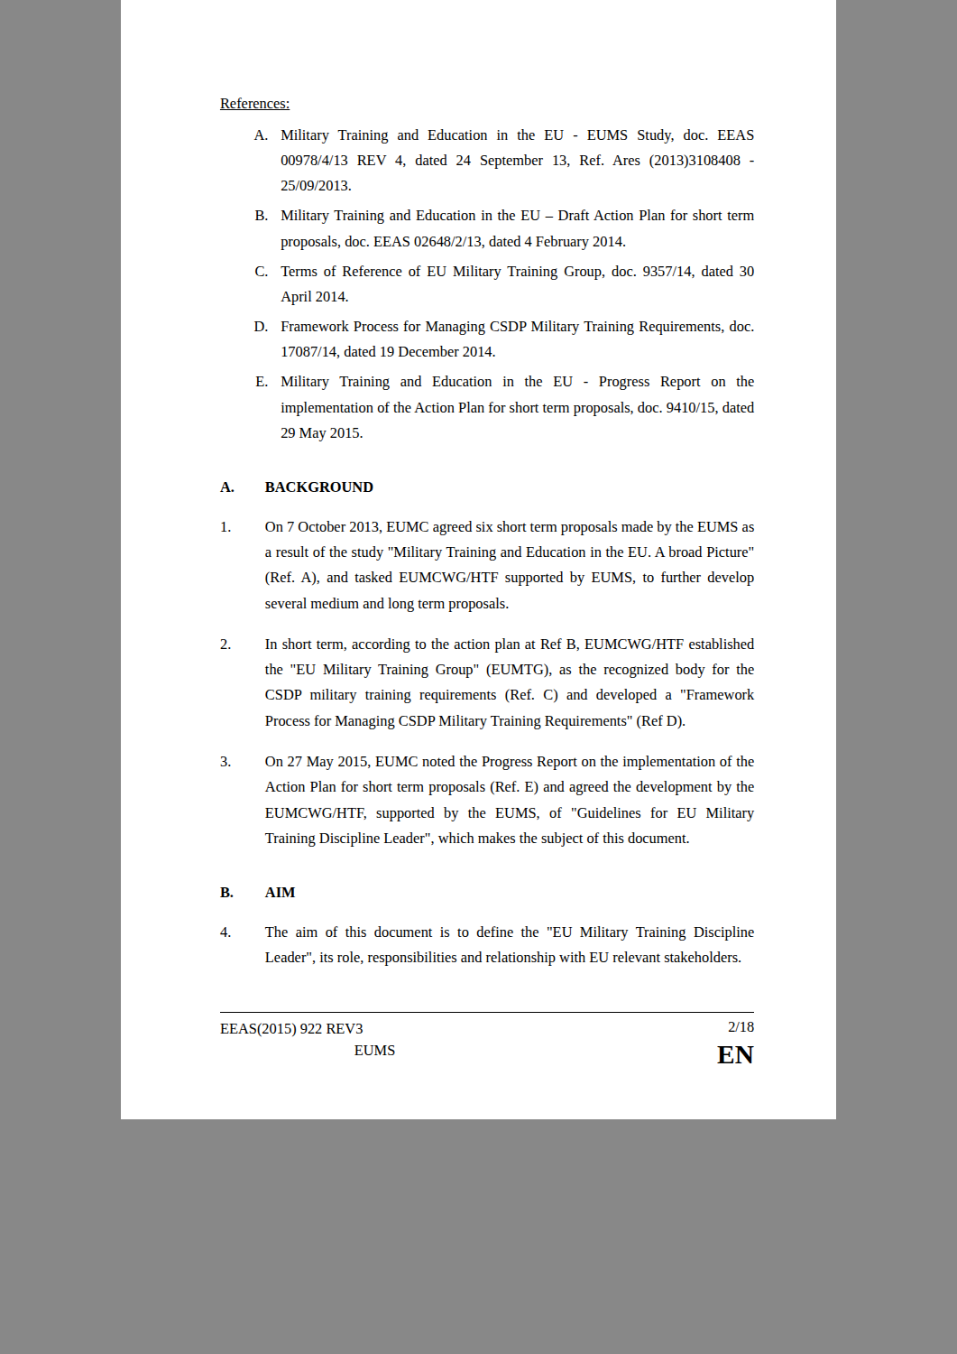References:
Military Training and Education in the EU - EUMS Study, doc. EEAS 00978/4/13 REV 4, dated 24 September 13, Ref. Ares (2013)3108408 - 25/09/2013.
Military Training and Education in the EU – Draft Action Plan for short term proposals, doc. EEAS 02648/2/13, dated 4 February 2014.
Terms of Reference of EU Military Training Group, doc. 9357/14, dated 30 April 2014.
Framework Process for Managing CSDP Military Training Requirements, doc. 17087/14, dated 19 December 2014.
Military Training and Education in the EU - Progress Report on the implementation of the Action Plan for short term proposals, doc. 9410/15, dated 29 May 2015.
A. BACKGROUND
On 7 October 2013, EUMC agreed six short term proposals made by the EUMS as a result of the study "Military Training and Education in the EU. A broad Picture" (Ref. A), and tasked EUMCWG/HTF supported by EUMS, to further develop several medium and long term proposals.
In short term, according to the action plan at Ref B, EUMCWG/HTF established the "EU Military Training Group" (EUMTG), as the recognized body for the CSDP military training requirements (Ref. C) and developed a "Framework Process for Managing CSDP Military Training Requirements" (Ref D).
On 27 May 2015, EUMC noted the Progress Report on the implementation of the Action Plan for short term proposals (Ref. E) and agreed the development by the EUMCWG/HTF, supported by the EUMS, of "Guidelines for EU Military Training Discipline Leader", which makes the subject of this document.
B. AIM
The aim of this document is to define the "EU Military Training Discipline Leader", its role, responsibilities and relationship with EU relevant stakeholders.
EEAS(2015) 922 REV3
EUMS
2/18
EN